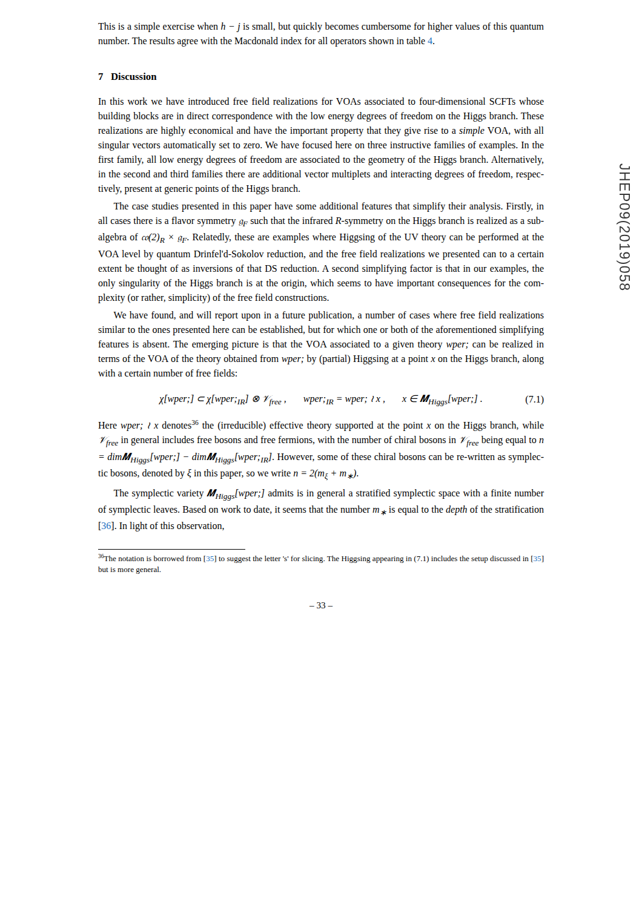JHEP09(2019)058
This is a simple exercise when h − j is small, but quickly becomes cumbersome for higher values of this quantum number. The results agree with the Macdonald index for all operators shown in table 4.
7 Discussion
In this work we have introduced free field realizations for VOAs associated to four-dimensional SCFTs whose building blocks are in direct correspondence with the low energy degrees of freedom on the Higgs branch. These realizations are highly economical and have the important property that they give rise to a simple VOA, with all singular vectors automatically set to zero. We have focused here on three instructive families of examples. In the first family, all low energy degrees of freedom are associated to the geometry of the Higgs branch. Alternatively, in the second and third families there are additional vector multiplets and interacting degrees of freedom, respectively, present at generic points of the Higgs branch.
The case studies presented in this paper have some additional features that simplify their analysis. Firstly, in all cases there is a flavor symmetry 𝔤F such that the infrared R-symmetry on the Higgs branch is realized as a subalgebra of 𝔠𝔬(2)R × 𝔤F. Relatedly, these are examples where Higgsing of the UV theory can be performed at the VOA level by quantum Drinfel'd-Sokolov reduction, and the free field realizations we presented can to a certain extent be thought of as inversions of that DS reduction. A second simplifying factor is that in our examples, the only singularity of the Higgs branch is at the origin, which seems to have important consequences for the complexity (or rather, simplicity) of the free field constructions.
We have found, and will report upon in a future publication, a number of cases where free field realizations similar to the ones presented here can be established, but for which one or both of the aforementioned simplifying features is absent. The emerging picture is that the VOA associated to a given theory wper; can be realized in terms of the VOA of the theory obtained from wper; by (partial) Higgsing at a point x on the Higgs branch, along with a certain number of free fields:
χ[wper;] ⊂ χ[wper;IR] ⊗ 𝒱free , wper;IR = wper; ≀ x , x ∈ 𝑴Higgs[wper;] . (7.1)
Here wper; ≀ x denotes36 the (irreducible) effective theory supported at the point x on the Higgs branch, while 𝒱free in general includes free bosons and free fermions, with the number of chiral bosons in 𝒱free being equal to n = dim𝑴Higgs[wper;] − dim𝑴Higgs[wper;IR]. However, some of these chiral bosons can be re-written as symplectic bosons, denoted by ξ in this paper, so we write n = 2(mξ + m∗).
The symplectic variety 𝑴Higgs[wper;] admits is in general a stratified symplectic space with a finite number of symplectic leaves. Based on work to date, it seems that the number m∗ is equal to the depth of the stratification [36]. In light of this observation,
36The notation is borrowed from [35] to suggest the letter 's' for slicing. The Higgsing appearing in (7.1) includes the setup discussed in [35] but is more general.
– 33 –